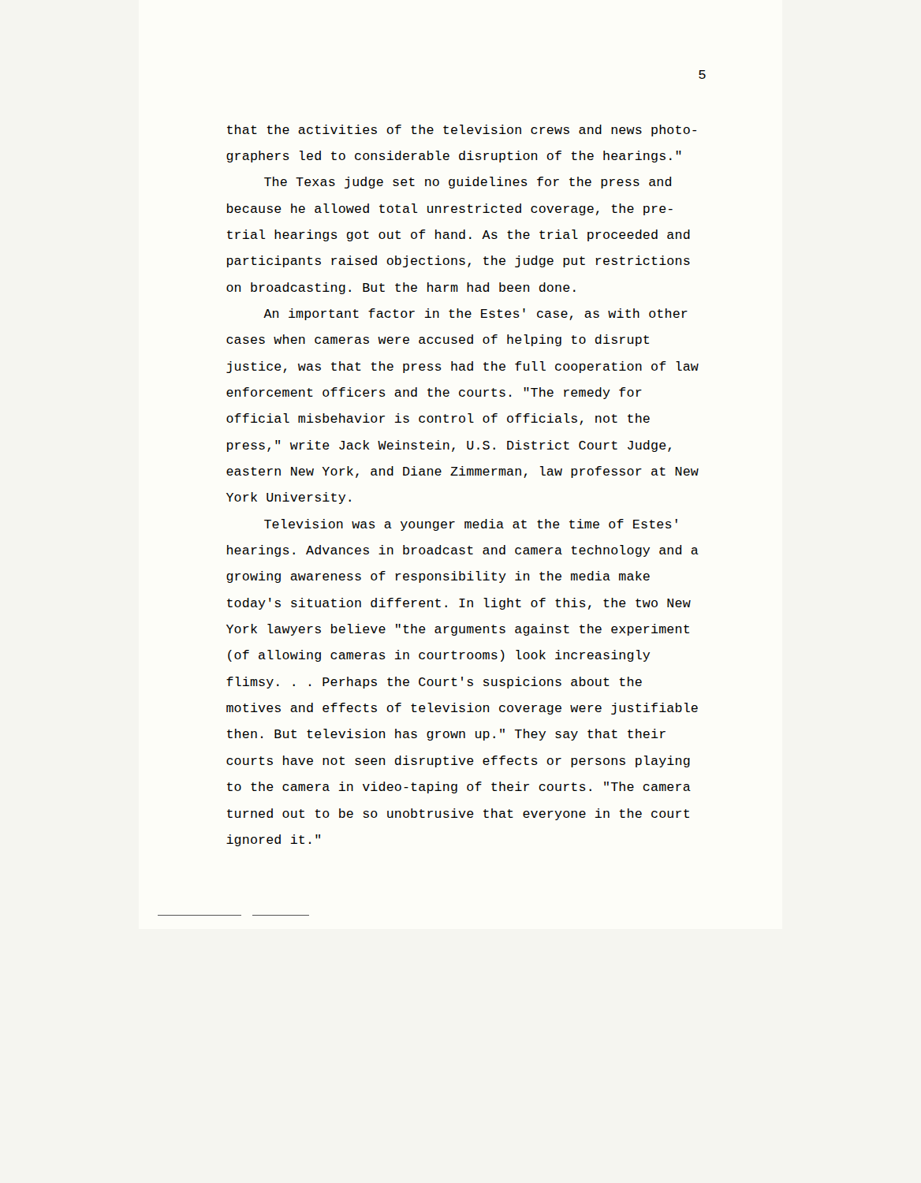5
that the activities of the television crews and news photo- graphers led to considerable disruption of the hearings."
The Texas judge set no guidelines for the press and because he allowed total unrestricted coverage, the pre-trial hearings got out of hand. As the trial proceeded and participants raised objections, the judge put restrictions on broadcasting. But the harm had been done.
An important factor in the Estes' case, as with other cases when cameras were accused of helping to disrupt justice, was that the press had the full cooperation of law enforcement officers and the courts. "The remedy for official misbehavior is control of officials, not the press," write Jack Weinstein, U.S. District Court Judge, eastern New York, and Diane Zimmerman, law professor at New York University.
Television was a younger media at the time of Estes' hearings. Advances in broadcast and camera technology and a growing awareness of responsibility in the media make today's situation different. In light of this, the two New York lawyers believe "the arguments against the experiment (of allowing cameras in courtrooms) look increasingly flimsy. . . Perhaps the Court's suspicions about the motives and effects of television coverage were justifiable then. But television has grown up." They say that their courts have not seen disruptive effects or persons playing to the camera in video-taping of their courts. "The camera turned out to be so unobtrusive that everyone in the court ignored it."